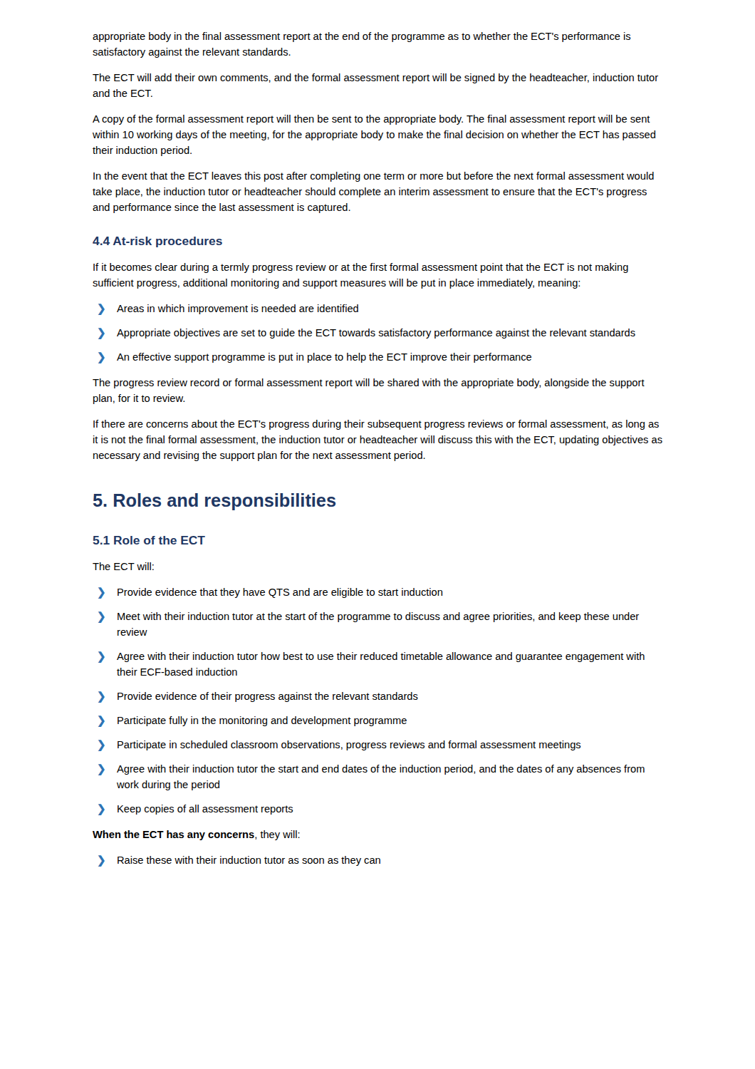appropriate body in the final assessment report at the end of the programme as to whether the ECT's performance is satisfactory against the relevant standards.
The ECT will add their own comments, and the formal assessment report will be signed by the headteacher, induction tutor and the ECT.
A copy of the formal assessment report will then be sent to the appropriate body. The final assessment report will be sent within 10 working days of the meeting, for the appropriate body to make the final decision on whether the ECT has passed their induction period.
In the event that the ECT leaves this post after completing one term or more but before the next formal assessment would take place, the induction tutor or headteacher should complete an interim assessment to ensure that the ECT's progress and performance since the last assessment is captured.
4.4 At-risk procedures
If it becomes clear during a termly progress review or at the first formal assessment point that the ECT is not making sufficient progress, additional monitoring and support measures will be put in place immediately, meaning:
Areas in which improvement is needed are identified
Appropriate objectives are set to guide the ECT towards satisfactory performance against the relevant standards
An effective support programme is put in place to help the ECT improve their performance
The progress review record or formal assessment report will be shared with the appropriate body, alongside the support plan, for it to review.
If there are concerns about the ECT's progress during their subsequent progress reviews or formal assessment, as long as it is not the final formal assessment, the induction tutor or headteacher will discuss this with the ECT, updating objectives as necessary and revising the support plan for the next assessment period.
5. Roles and responsibilities
5.1 Role of the ECT
The ECT will:
Provide evidence that they have QTS and are eligible to start induction
Meet with their induction tutor at the start of the programme to discuss and agree priorities, and keep these under review
Agree with their induction tutor how best to use their reduced timetable allowance and guarantee engagement with their ECF-based induction
Provide evidence of their progress against the relevant standards
Participate fully in the monitoring and development programme
Participate in scheduled classroom observations, progress reviews and formal assessment meetings
Agree with their induction tutor the start and end dates of the induction period, and the dates of any absences from work during the period
Keep copies of all assessment reports
When the ECT has any concerns, they will:
Raise these with their induction tutor as soon as they can